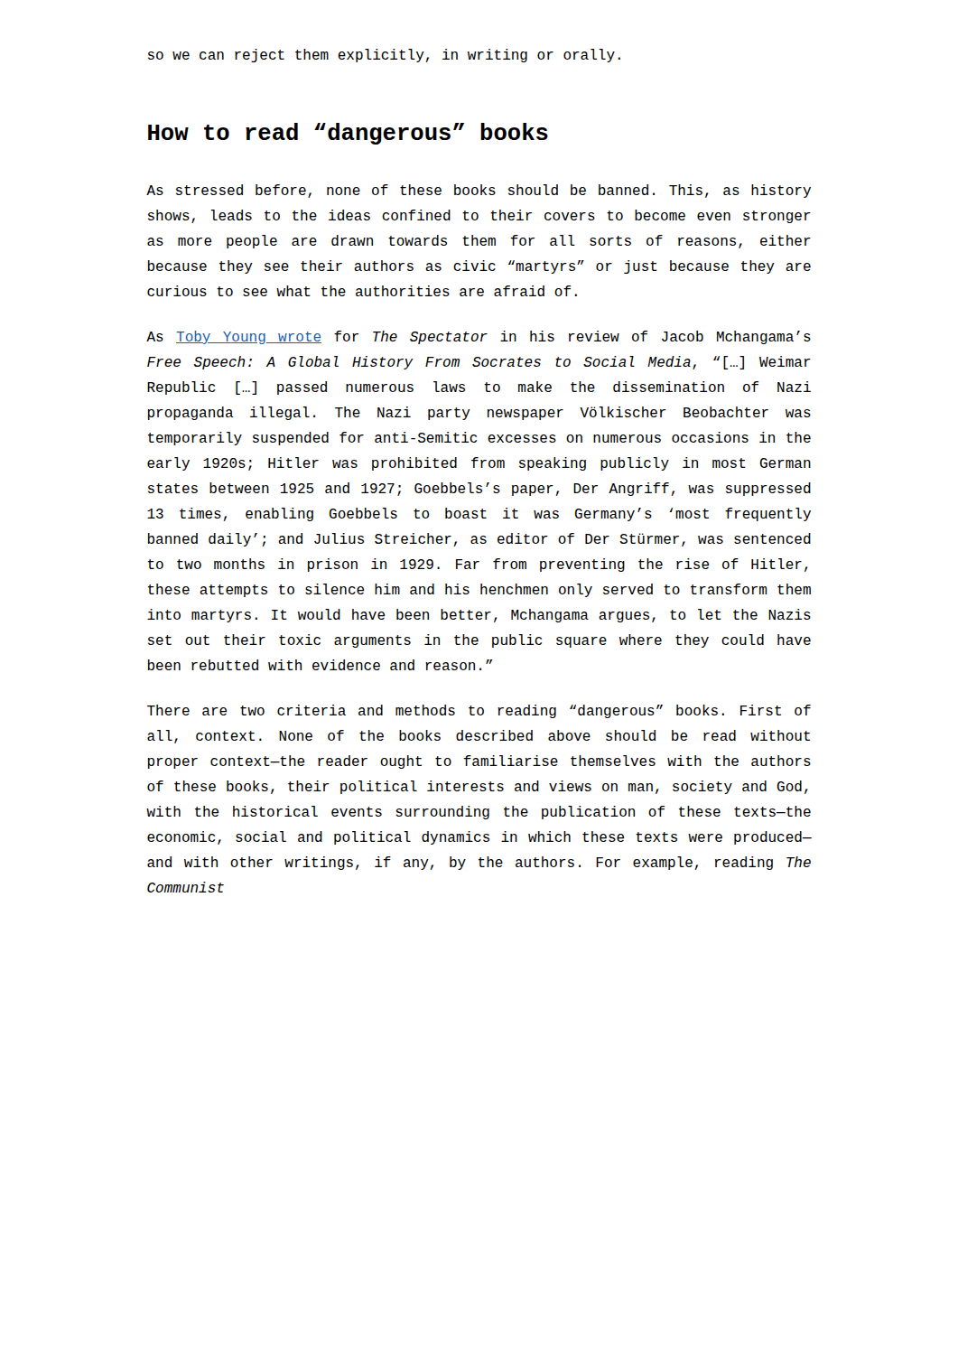so we can reject them explicitly, in writing or orally.
How to read “dangerous” books
As stressed before, none of these books should be banned. This, as history shows, leads to the ideas confined to their covers to become even stronger as more people are drawn towards them for all sorts of reasons, either because they see their authors as civic “martyrs” or just because they are curious to see what the authorities are afraid of.
As Toby Young wrote for The Spectator in his review of Jacob Mchangama’s Free Speech: A Global History From Socrates to Social Media, “[…] Weimar Republic […] passed numerous laws to make the dissemination of Nazi propaganda illegal. The Nazi party newspaper Völkischer Beobachter was temporarily suspended for anti-Semitic excesses on numerous occasions in the early 1920s; Hitler was prohibited from speaking publicly in most German states between 1925 and 1927; Goebbels’s paper, Der Angriff, was suppressed 13 times, enabling Goebbels to boast it was Germany’s ‘most frequently banned daily’; and Julius Streicher, as editor of Der Stürmer, was sentenced to two months in prison in 1929. Far from preventing the rise of Hitler, these attempts to silence him and his henchmen only served to transform them into martyrs. It would have been better, Mchangama argues, to let the Nazis set out their toxic arguments in the public square where they could have been rebutted with evidence and reason.”
There are two criteria and methods to reading “dangerous” books. First of all, context. None of the books described above should be read without proper context—the reader ought to familiarise themselves with the authors of these books, their political interests and views on man, society and God, with the historical events surrounding the publication of these texts—the economic, social and political dynamics in which these texts were produced—and with other writings, if any, by the authors. For example, reading The Communist